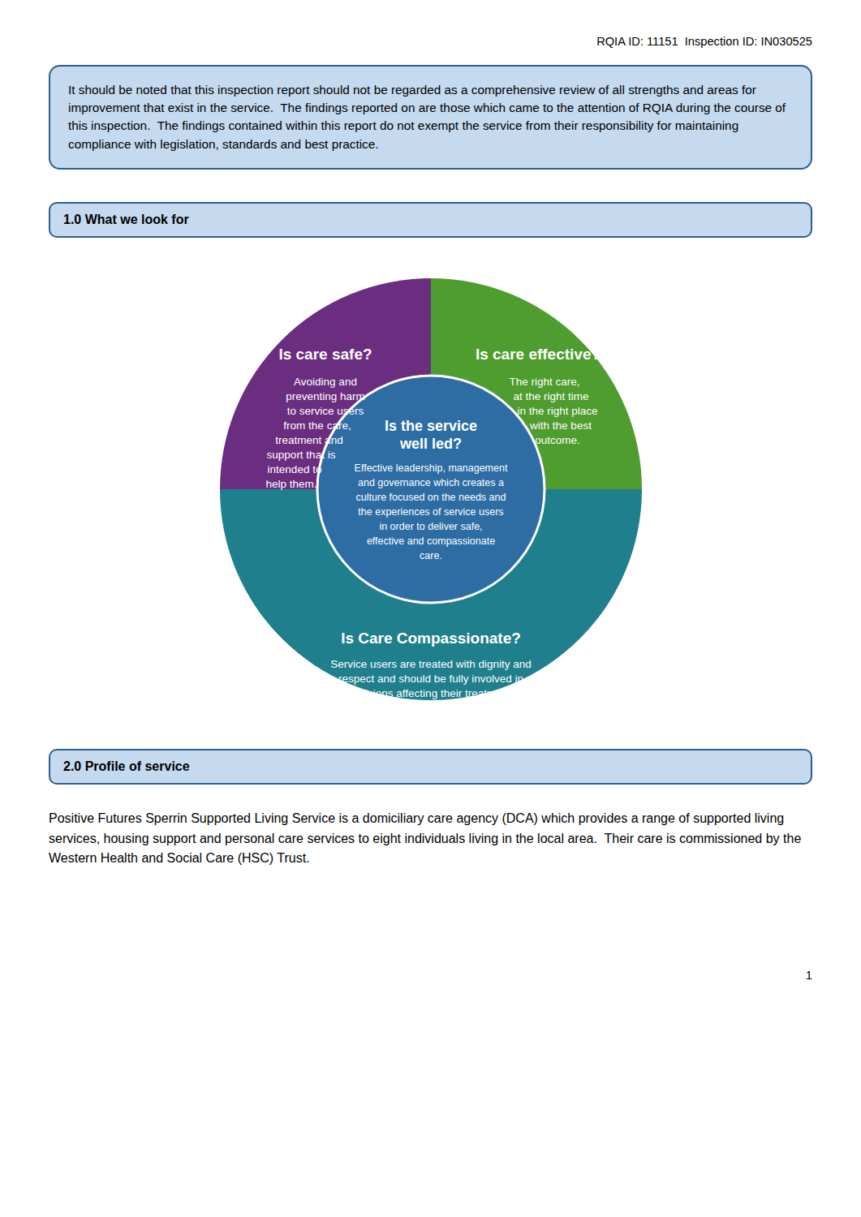RQIA ID: 11151 Inspection ID: IN030525
It should be noted that this inspection report should not be regarded as a comprehensive review of all strengths and areas for improvement that exist in the service. The findings reported on are those which came to the attention of RQIA during the course of this inspection. The findings contained within this report do not exempt the service from their responsibility for maintaining compliance with legislation, standards and best practice.
1.0 What we look for
Is care safe? Avoiding and preventing harm to service users from the care, treatment and support that is intended to help them. Is care effective? The right care, at the right time in the right place with the best outcome. Is Care Compassionate? Service users are treated with dignity and respect and should be fully involved in decisions affecting their treatment, care and support. Is the service well led? Effective leadership, management and governance which creates a culture focused on the needs and the experiences of service users in order to deliver safe, effective and compassionate care.
2.0 Profile of service
Positive Futures Sperrin Supported Living Service is a domiciliary care agency (DCA) which provides a range of supported living services, housing support and personal care services to eight individuals living in the local area. Their care is commissioned by the Western Health and Social Care (HSC) Trust.
1